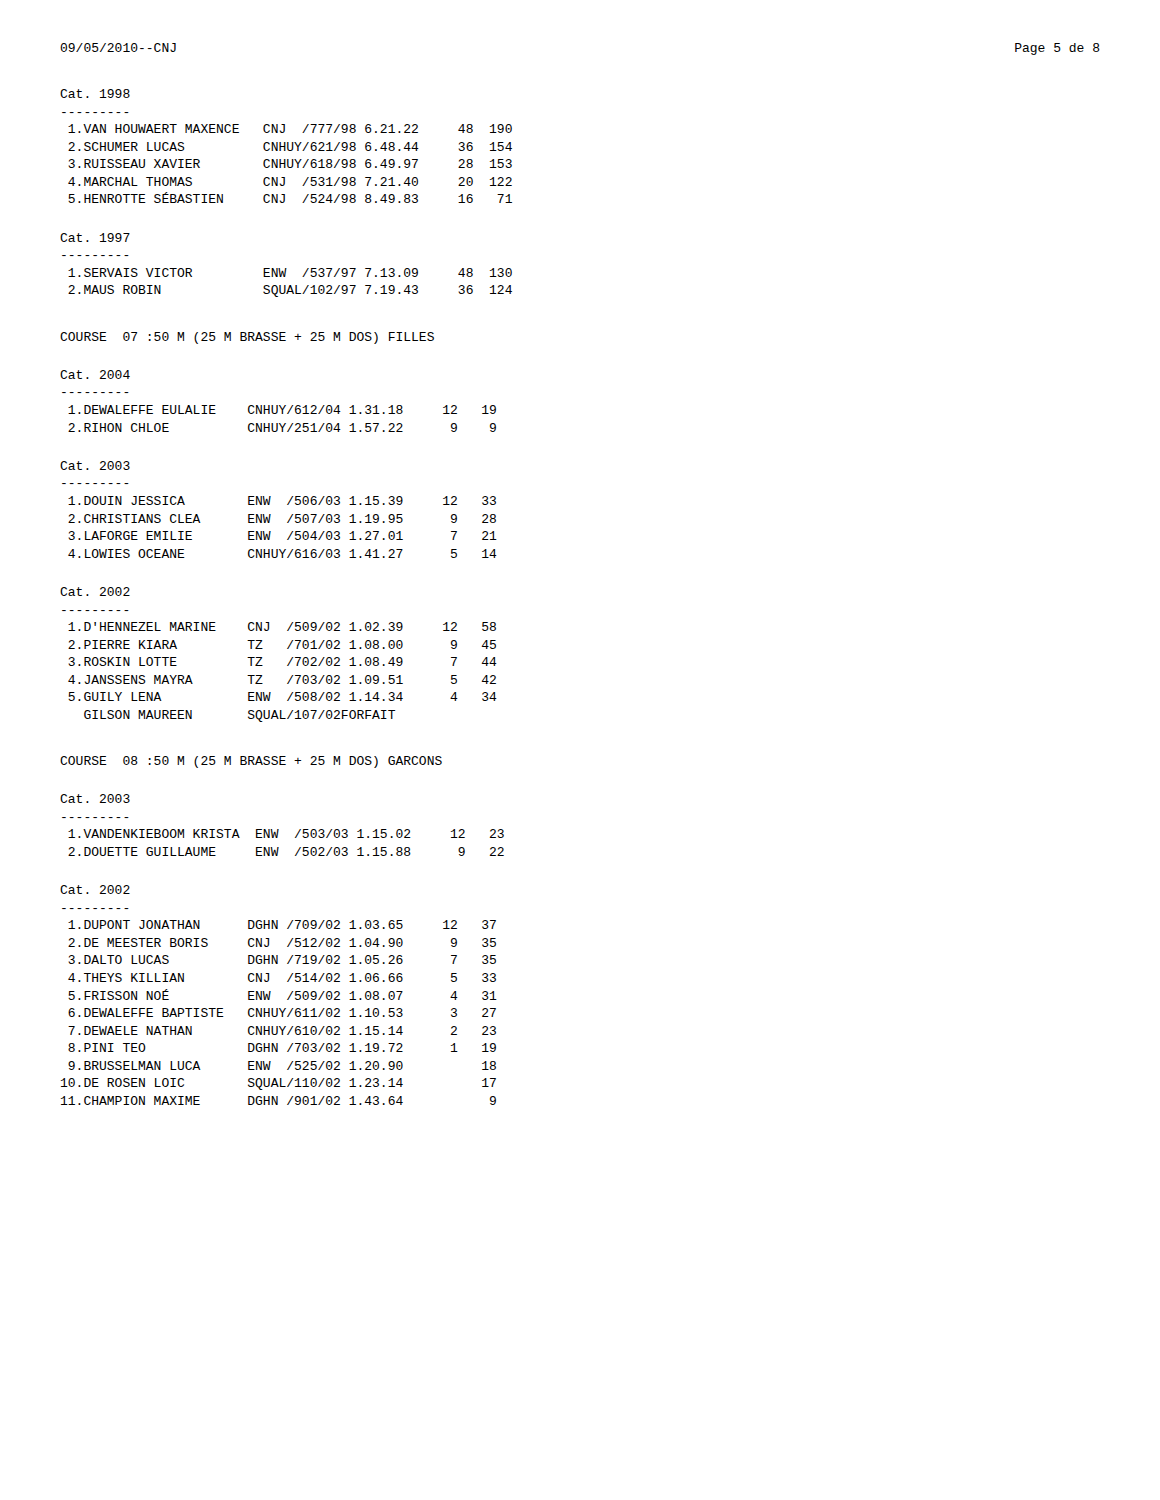09/05/2010--CNJ Page 5 de 8
Cat. 1998
---------
 1.VAN HOUWAERT MAXENCE   CNJ  /777/98 6.21.22     48  190
 2.SCHUMER LUCAS          CNHUY/621/98 6.48.44     36  154
 3.RUISSEAU XAVIER        CNHUY/618/98 6.49.97     28  153
 4.MARCHAL THOMAS         CNJ  /531/98 7.21.40     20  122
 5.HENROTTE SÉBASTIEN     CNJ  /524/98 8.49.83     16   71
Cat. 1997
---------
 1.SERVAIS VICTOR         ENW  /537/97 7.13.09     48  130
 2.MAUS ROBIN             SQUAL/102/97 7.19.43     36  124
COURSE  07 :50 M (25 M BRASSE + 25 M DOS) FILLES
Cat. 2004
---------
 1.DEWALEFFE EULALIE    CNHUY/612/04 1.31.18     12   19
 2.RIHON CHLOE          CNHUY/251/04 1.57.22      9    9
Cat. 2003
---------
 1.DOUIN JESSICA        ENW  /506/03 1.15.39     12   33
 2.CHRISTIANS CLEA      ENW  /507/03 1.19.95      9   28
 3.LAFORGE EMILIE       ENW  /504/03 1.27.01      7   21
 4.LOWIES OCEANE        CNHUY/616/03 1.41.27      5   14
Cat. 2002
---------
 1.D'HENNEZEL MARINE    CNJ  /509/02 1.02.39     12   58
 2.PIERRE KIARA         TZ   /701/02 1.08.00      9   45
 3.ROSKIN LOTTE         TZ   /702/02 1.08.49      7   44
 4.JANSSENS MAYRA       TZ   /703/02 1.09.51      5   42
 5.GUILY LENA           ENW  /508/02 1.14.34      4   34
   GILSON MAUREEN       SQUAL/107/02FORFAIT
COURSE  08 :50 M (25 M BRASSE + 25 M DOS) GARCONS
Cat. 2003
---------
 1.VANDENKIEBOOM KRISTA  ENW  /503/03 1.15.02     12   23
 2.DOUETTE GUILLAUME     ENW  /502/03 1.15.88      9   22
Cat. 2002
---------
 1.DUPONT JONATHAN      DGHN /709/02 1.03.65     12   37
 2.DE MEESTER BORIS     CNJ  /512/02 1.04.90      9   35
 3.DALTO LUCAS          DGHN /719/02 1.05.26      7   35
 4.THEYS KILLIAN        CNJ  /514/02 1.06.66      5   33
 5.FRISSON NOÉ          ENW  /509/02 1.08.07      4   31
 6.DEWALEFFE BAPTISTE   CNHUY/611/02 1.10.53      3   27
 7.DEWAELE NATHAN       CNHUY/610/02 1.15.14      2   23
 8.PINI TEO             DGHN /703/02 1.19.72      1   19
 9.BRUSSELMAN LUCA      ENW  /525/02 1.20.90          18
10.DE ROSEN LOIC        SQUAL/110/02 1.23.14          17
11.CHAMPION MAXIME      DGHN /901/02 1.43.64           9